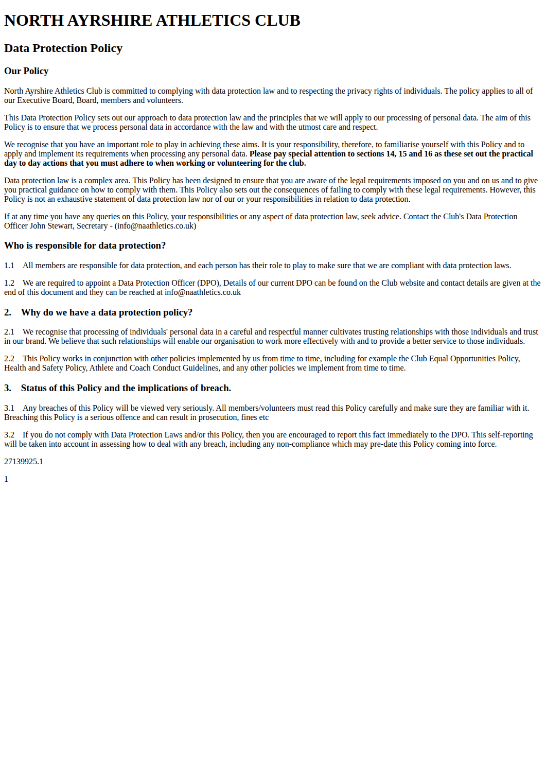NORTH AYRSHIRE ATHLETICS CLUB
Data Protection Policy
Our Policy
North Ayrshire Athletics Club is committed to complying with data protection law and to respecting the privacy rights of individuals. The policy applies to all of our Executive Board, Board, members and volunteers.
This Data Protection Policy sets out our approach to data protection law and the principles that we will apply to our processing of personal data. The aim of this Policy is to ensure that we process personal data in accordance with the law and with the utmost care and respect.
We recognise that you have an important role to play in achieving these aims. It is your responsibility, therefore, to familiarise yourself with this Policy and to apply and implement its requirements when processing any personal data. Please pay special attention to sections 14, 15 and 16 as these set out the practical day to day actions that you must adhere to when working or volunteering for the club.
Data protection law is a complex area. This Policy has been designed to ensure that you are aware of the legal requirements imposed on you and on us and to give you practical guidance on how to comply with them. This Policy also sets out the consequences of failing to comply with these legal requirements. However, this Policy is not an exhaustive statement of data protection law nor of our or your responsibilities in relation to data protection.
If at any time you have any queries on this Policy, your responsibilities or any aspect of data protection law, seek advice. Contact the Club's Data Protection Officer John Stewart, Secretary - (info@naathletics.co.uk)
Who is responsible for data protection?
1.1 All members are responsible for data protection, and each person has their role to play to make sure that we are compliant with data protection laws.
1.2 We are required to appoint a Data Protection Officer (DPO), Details of our current DPO can be found on the Club website and contact details are given at the end of this document and they can be reached at info@naathletics.co.uk
2. Why do we have a data protection policy?
2.1 We recognise that processing of individuals' personal data in a careful and respectful manner cultivates trusting relationships with those individuals and trust in our brand. We believe that such relationships will enable our organisation to work more effectively with and to provide a better service to those individuals.
2.2 This Policy works in conjunction with other policies implemented by us from time to time, including for example the Club Equal Opportunities Policy, Health and Safety Policy, Athlete and Coach Conduct Guidelines, and any other policies we implement from time to time.
3. Status of this Policy and the implications of breach.
3.1 Any breaches of this Policy will be viewed very seriously. All members/volunteers must read this Policy carefully and make sure they are familiar with it. Breaching this Policy is a serious offence and can result in prosecution, fines etc
3.2 If you do not comply with Data Protection Laws and/or this Policy, then you are encouraged to report this fact immediately to the DPO. This self-reporting will be taken into account in assessing how to deal with any breach, including any non-compliance which may pre-date this Policy coming into force.
27139925.1
1